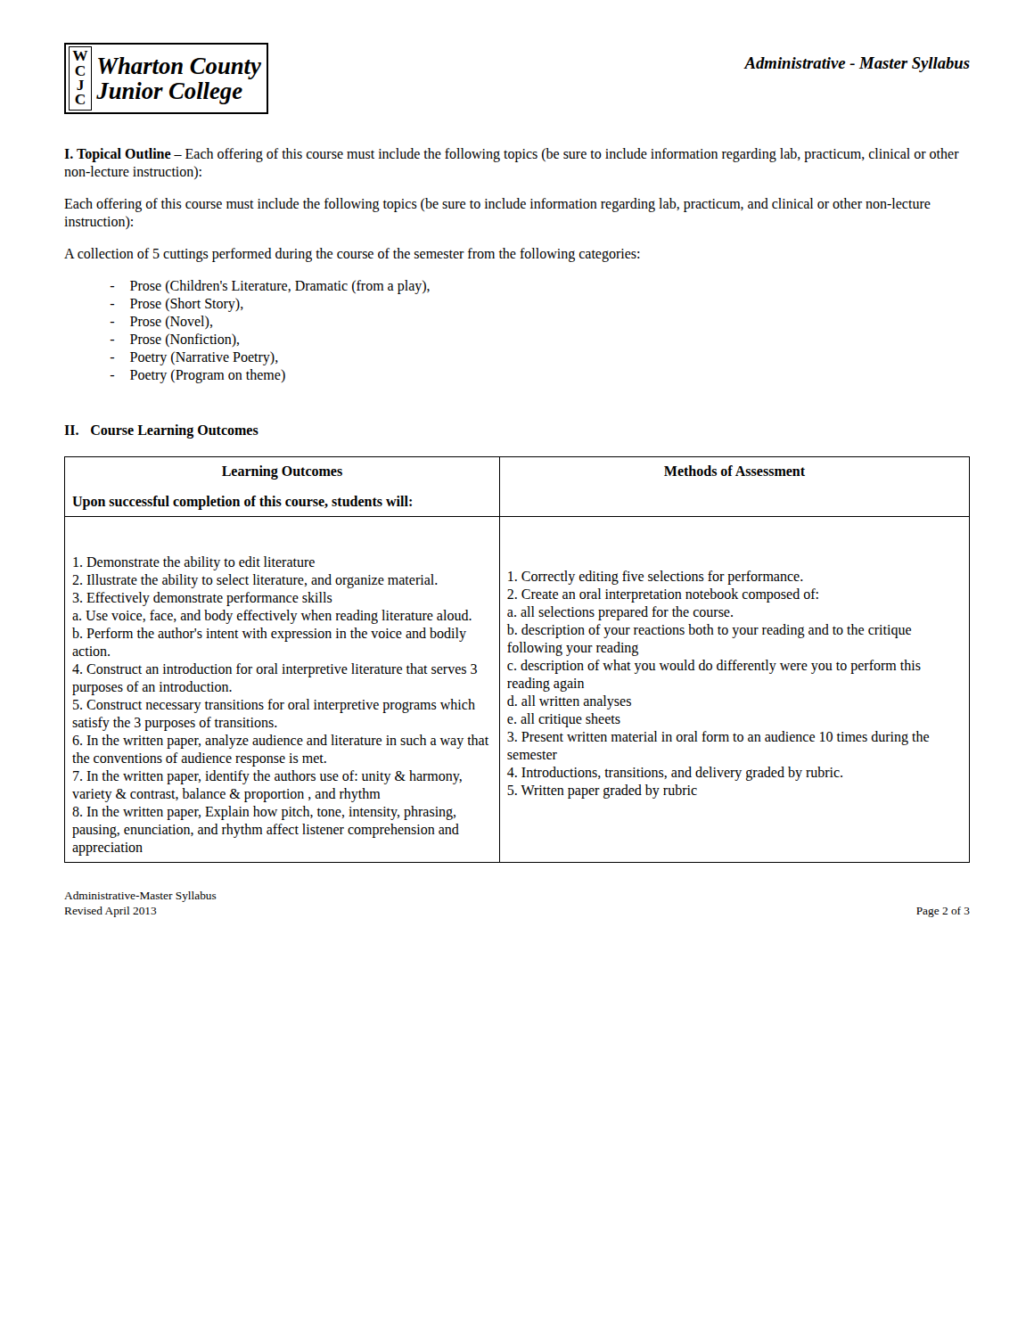WCJC
Wharton County
Junior College
Administrative - Master Syllabus
I. Topical Outline – Each offering of this course must include the following topics (be sure to include information regarding lab, practicum, clinical or other non-lecture instruction):
Each offering of this course must include the following topics (be sure to include information regarding lab, practicum, and clinical or other non-lecture instruction):
A collection of 5 cuttings performed during the course of the semester from the following categories:
Prose (Children's Literature, Dramatic (from a play),
Prose (Short Story),
Prose (Novel),
Prose (Nonfiction),
Poetry (Narrative Poetry),
Poetry (Program on theme)
II. Course Learning Outcomes
| Learning Outcomes Upon successful completion of this course, students will: | Methods of Assessment |
| --- | --- |
| 1. Demonstrate the ability to edit literature 2. Illustrate the ability to select literature, and organize material. 3. Effectively demonstrate performance skills a. Use voice, face, and body effectively when reading literature aloud. b. Perform the author's intent with expression in the voice and bodily action. 4. Construct an introduction for oral interpretive literature that serves 3 purposes of an introduction. 5. Construct necessary transitions for oral interpretive programs which satisfy the 3 purposes of transitions. 6. In the written paper, analyze audience and literature in such a way that the conventions of audience response is met. 7. In the written paper, identify the authors use of: unity & harmony, variety & contrast, balance & proportion , and rhythm 8. In the written paper, Explain how pitch, tone, intensity, phrasing, pausing, enunciation, and rhythm affect listener comprehension and appreciation | 1. Correctly editing five selections for performance. 2. Create an oral interpretation notebook composed of: a. all selections prepared for the course. b. description of your reactions both to your reading and to the critique following your reading c. description of what you would do differently were you to perform this reading again d. all written analyses e. all critique sheets 3. Present written material in oral form to an audience 10 times during the semester 4. Introductions, transitions, and delivery graded by rubric. 5. Written paper graded by rubric |
Administrative-Master Syllabus
Revised April 2013
Page 2 of 3